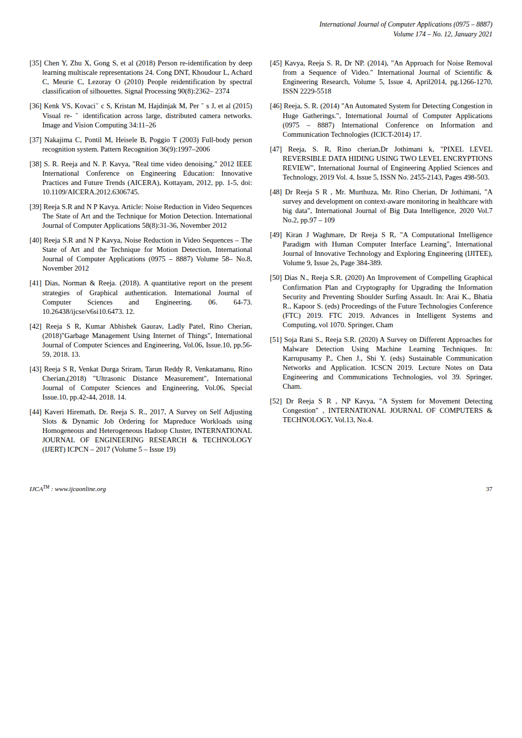International Journal of Computer Applications (0975 – 8887)
Volume 174 – No. 12, January 2021
[35] Chen Y, Zhu X, Gong S, et al (2018) Person re-identification by deep learning multiscale representations 24. Cong DNT, Khoudour L, Achard C, Meurie C, Lezoray O (2010) People reidentification by spectral classification of silhouettes. Signal Processing 90(8):2362– 2374
[36] Kenk VS, Kovaciˇ c S, Kristan M, Hajdinjak M, Per ˇ s J, et al (2015) Visual re- ˇ identification across large, distributed camera networks. Image and Vision Computing 34:11–26
[37] Nakajima C, Pontil M, Heisele B, Poggio T (2003) Full-body person recognition system. Pattern Recognition 36(9):1997–2006
[38] S. R. Reeja and N. P. Kavya, "Real time video denoising," 2012 IEEE International Conference on Engineering Education: Innovative Practices and Future Trends (AICERA), Kottayam, 2012, pp. 1-5, doi: 10.1109/AICERA.2012.6306745.
[39] Reeja S.R and N P Kavya. Article: Noise Reduction in Video Sequences The State of Art and the Technique for Motion Detection. International Journal of Computer Applications 58(8):31-36, November 2012
[40] Reeja S.R and N P Kavya, Noise Reduction in Video Sequences – The State of Art and the Technique for Motion Detection, International Journal of Computer Applications (0975 – 8887) Volume 58– No.8, November 2012
[41] Dias, Norman & Reeja. (2018). A quantitative report on the present strategies of Graphical authentication. International Journal of Computer Sciences and Engineering. 06. 64-73. 10.26438/ijcse/v6si10.6473. 12.
[42] Reeja S R, Kumar Abhishek Gaurav, Ladly Patel, Rino Cherian, (2018)"Garbage Management Using Internet of Things", International Journal of Computer Sciences and Engineering, Vol.06, Issue.10, pp.56-59, 2018. 13.
[43] Reeja S R, Venkat Durga Sriram, Tarun Reddy R, Venkatamanu, Rino Cherian,(2018) "Ultrasonic Distance Measurement", International Journal of Computer Sciences and Engineering, Vol.06, Special Issue.10, pp.42-44, 2018. 14.
[44] Kaveri Hiremath, Dr. Reeja S. R., 2017, A Survey on Self Adjusting Slots & Dynamic Job Ordering for Mapreduce Workloads using Homogeneous and Heterogeneous Hadoop Cluster, INTERNATIONAL JOURNAL OF ENGINEERING RESEARCH & TECHNOLOGY (IJERT) ICPCN – 2017 (Volume 5 – Issue 19)
[45] Kavya, Reeja S. R, Dr NP. (2014), "An Approach for Noise Removal from a Sequence of Video." International Journal of Scientific & Engineering Research, Volume 5, Issue 4, April2014, pg.1266-1270, ISSN 2229-5518
[46] Reeja, S. R. (2014) "An Automated System for Detecting Congestion in Huge Gatherings.", International Journal of Computer Applications (0975 – 8887) International Conference on Information and Communication Technologies (ICICT-2014) 17.
[47] Reeja, S. R, Rino cherian,Dr Jothimani k, "PIXEL LEVEL REVERSIBLE DATA HIDING USING TWO LEVEL ENCRYPTIONS REVIEW", International Journal of Engineering Applied Sciences and Technology, 2019 Vol. 4, Issue 5, ISSN No. 2455-2143, Pages 498-503.
[48] Dr Reeja S R , Mr. Murthuza, Mr. Rino Cherian, Dr Jothimani, "A survey and development on context-aware monitoring in healthcare with big data", International Journal of Big Data Intelligence, 2020 Vol.7 No.2, pp.97 – 109
[49] Kiran J Waghmare, Dr Reeja S R, "A Computational Intelligence Paradigm with Human Computer Interface Learning", International Journal of Innovative Technology and Exploring Engineering (IJITEE), Volume 9, Issue 2s, Page 384-389.
[50] Dias N., Reeja S.R. (2020) An Improvement of Compelling Graphical Confirmation Plan and Cryptography for Upgrading the Information Security and Preventing Shoulder Surfing Assault. In: Arai K., Bhatia R., Kapoor S. (eds) Proceedings of the Future Technologies Conference (FTC) 2019. FTC 2019. Advances in Intelligent Systems and Computing, vol 1070. Springer, Cham
[51] Soja Rani S., Reeja S.R. (2020) A Survey on Different Approaches for Malware Detection Using Machine Learning Techniques. In: Karrupusamy P., Chen J., Shi Y. (eds) Sustainable Communication Networks and Application. ICSCN 2019. Lecture Notes on Data Engineering and Communications Technologies, vol 39. Springer, Cham.
[52] Dr Reeja S R , NP Kavya, "A System for Movement Detecting Congestion" , INTERNATIONAL JOURNAL OF COMPUTERS & TECHNOLOGY, Vol.13, No.4.
IJCATM : www.ijcaonline.org 37